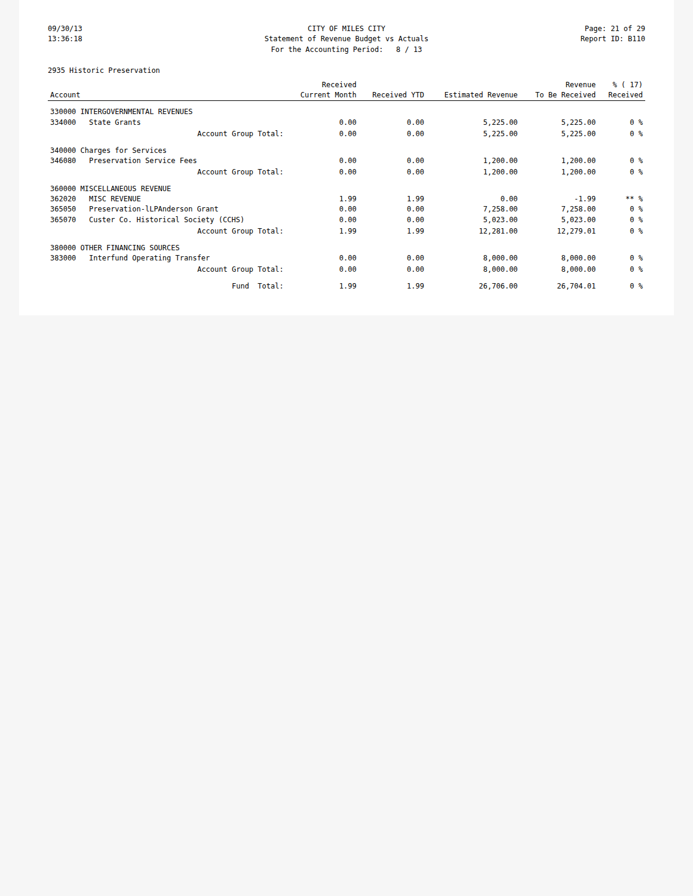| 09/30/13 13:36:18 | CITY OF MILES CITY Statement of Revenue Budget vs Actuals For the Accounting Period: 8 / 13 | Page: 21 of 29 Report ID: B110 |
2935 Historic Preservation
| Account | Received Current Month | Received YTD | Estimated Revenue | Revenue To Be Received | % ( 17) Received |
| --- | --- | --- | --- | --- | --- |
| 330000 INTERGOVERNMENTAL REVENUES |
| 334000 State Grants | 0.00 | 0.00 | 5,225.00 | 5,225.00 | 0 % |
| Account Group Total: | 0.00 | 0.00 | 5,225.00 | 5,225.00 | 0 % |
| 340000 Charges for Services |
| 346080 Preservation Service Fees | 0.00 | 0.00 | 1,200.00 | 1,200.00 | 0 % |
| Account Group Total: | 0.00 | 0.00 | 1,200.00 | 1,200.00 | 0 % |
| 360000 MISCELLANEOUS REVENUE |
| 362020 MISC REVENUE | 1.99 | 1.99 | 0.00 | -1.99 | ** % |
| 365050 Preservation-lLPAnderson Grant | 0.00 | 0.00 | 7,258.00 | 7,258.00 | 0 % |
| 365070 Custer Co. Historical Society (CCHS) | 0.00 | 0.00 | 5,023.00 | 5,023.00 | 0 % |
| Account Group Total: | 1.99 | 1.99 | 12,281.00 | 12,279.01 | 0 % |
| 380000 OTHER FINANCING SOURCES |
| 383000 Interfund Operating Transfer | 0.00 | 0.00 | 8,000.00 | 8,000.00 | 0 % |
| Account Group Total: | 0.00 | 0.00 | 8,000.00 | 8,000.00 | 0 % |
| Fund Total: | 1.99 | 1.99 | 26,706.00 | 26,704.01 | 0 % |